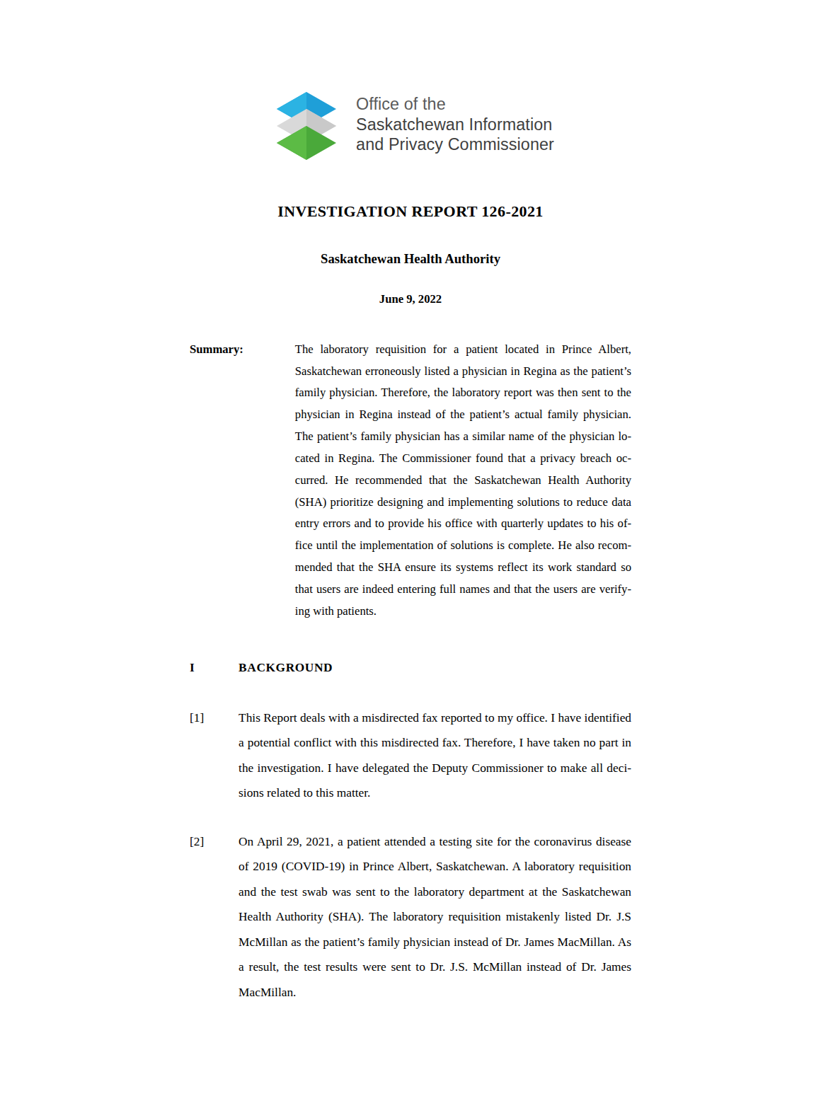Office of the
Saskatchewan Information
and Privacy Commissioner
INVESTIGATION REPORT 126-2021
Saskatchewan Health Authority
June 9, 2022
Summary:
The laboratory requisition for a patient located in Prince Albert, Saskatchewan erroneously listed a physician in Regina as the patient’s family physician. Therefore, the laboratory report was then sent to the physician in Regina instead of the patient’s actual family physician. The patient’s family physician has a similar name of the physician located in Regina. The Commissioner found that a privacy breach occurred. He recommended that the Saskatchewan Health Authority (SHA) prioritize designing and implementing solutions to reduce data entry errors and to provide his office with quarterly updates to his office until the implementation of solutions is complete. He also recommended that the SHA ensure its systems reflect its work standard so that users are indeed entering full names and that the users are verifying with patients.
I
BACKGROUND
[1]
This Report deals with a misdirected fax reported to my office. I have identified a potential conflict with this misdirected fax. Therefore, I have taken no part in the investigation. I have delegated the Deputy Commissioner to make all decisions related to this matter.
[2]
On April 29, 2021, a patient attended a testing site for the coronavirus disease of 2019 (COVID-19) in Prince Albert, Saskatchewan. A laboratory requisition and the test swab was sent to the laboratory department at the Saskatchewan Health Authority (SHA). The laboratory requisition mistakenly listed Dr. J.S McMillan as the patient’s family physician instead of Dr. James MacMillan. As a result, the test results were sent to Dr. J.S. McMillan instead of Dr. James MacMillan.